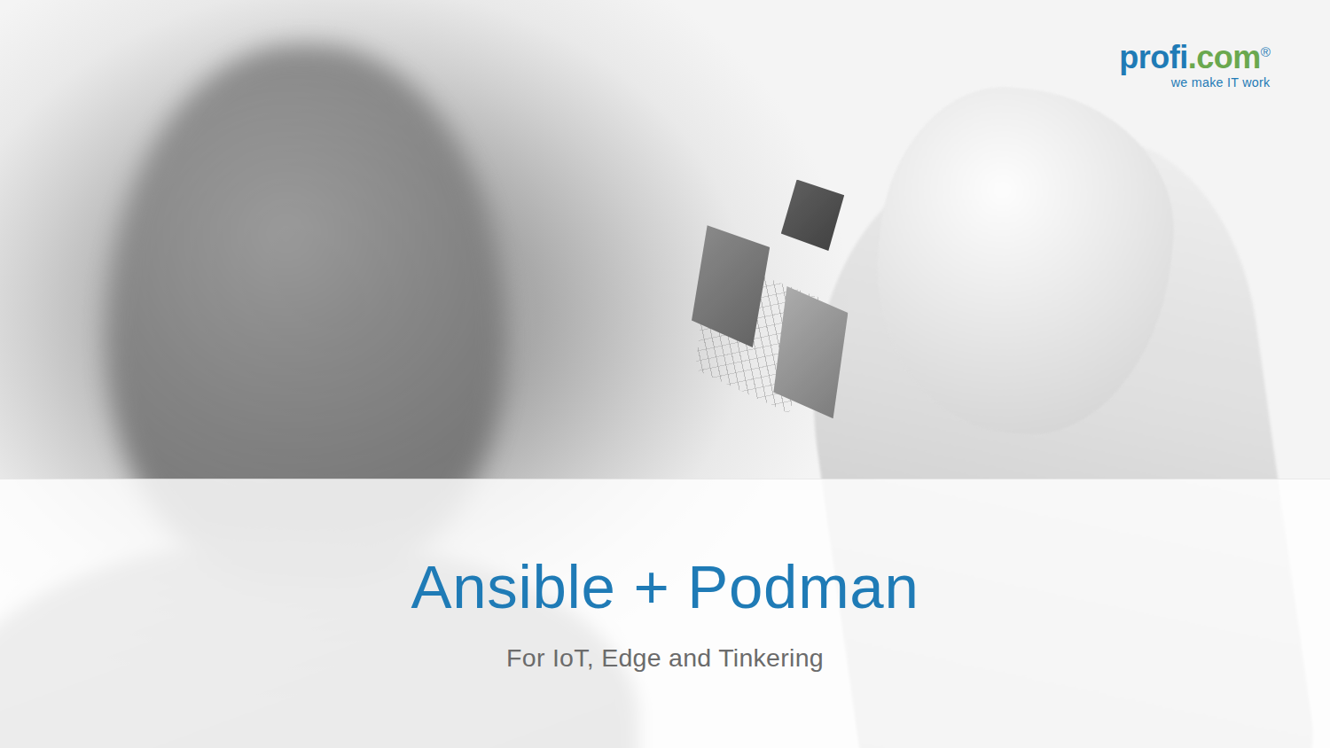profi.com®
we make IT work
Ansible + Podman
For IoT, Edge and Tinkering